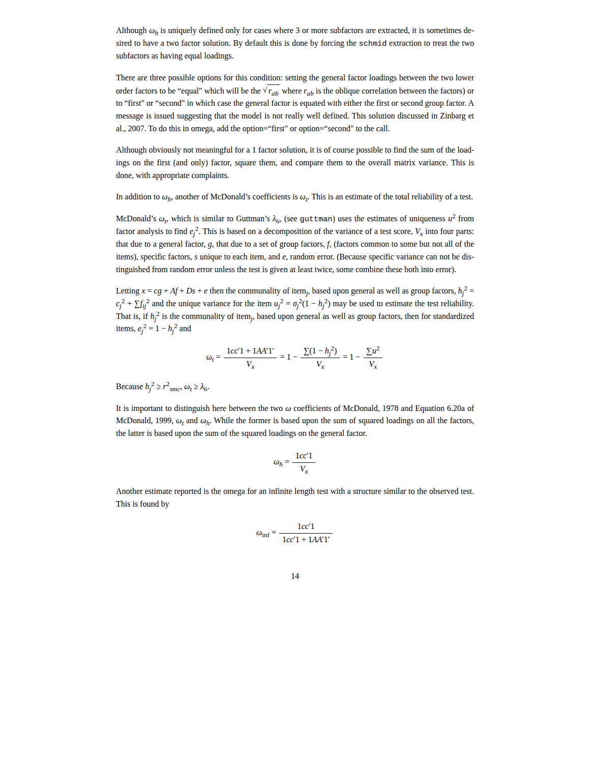Although ωh is uniquely defined only for cases where 3 or more subfactors are extracted, it is sometimes desired to have a two factor solution. By default this is done by forcing the schmid extraction to treat the two subfactors as having equal loadings.
There are three possible options for this condition: setting the general factor loadings between the two lower order factors to be “equal" which will be the rab where rab is the oblique correlation between the factors) or to “first" or “second" in which case the general factor is equated with either the first or second group factor. A message is issued suggesting that the model is not really well defined. This solution discussed in Zinbarg et al., 2007. To do this in omega, add the option=“first" or option=“second" to the call.
Although obviously not meaningful for a 1 factor solution, it is of course possible to find the sum of the loadings on the first (and only) factor, square them, and compare them to the overall matrix variance. This is done, with appropriate complaints.
In addition to ωh, another of McDonald’s coefficients is ωt. This is an estimate of the total reliability of a test.
McDonald’s ωt, which is similar to Guttman’s λ6, (see guttman) uses the estimates of uniqueness u2 from factor analysis to find ej2. This is based on a decomposition of the variance of a test score, Vx into four parts: that due to a general factor, g, that due to a set of group factors, f, (factors common to some but not all of the items), specific factors, s unique to each item, and e, random error. (Because specific variance can not be distinguished from random error unless the test is given at least twice, some combine these both into error).
Letting x = cg + Af + Ds + e then the communality of itemj, based upon general as well as group factors, hj2 = cj2 + ∑fij2 and the unique variance for the item uj2 = σj2(1 − hj2) may be used to estimate the test reliability. That is, if hj2 is the communality of itemj, based upon general as well as group factors, then for standardized items, ej2 = 1 − hj2 and
ωt = 1cc′1 + 1AA′1′ Vx = 1 − ∑(1 − hj2) Vx = 1 − ∑u2 Vx
Because hj2 ≥ r2smc, ωt ≥ λ6.
It is important to distinguish here between the two ω coefficients of McDonald, 1978 and Equation 6.20a of McDonald, 1999, ωt and ωh. While the former is based upon the sum of squared loadings on all the factors, the latter is based upon the sum of the squared loadings on the general factor.
ωh = 1cc′1 Vx
Another estimate reported is the omega for an infinite length test with a structure similar to the observed test. This is found by
ωinf = 1cc′1 1cc′1 + 1AA′1′
14